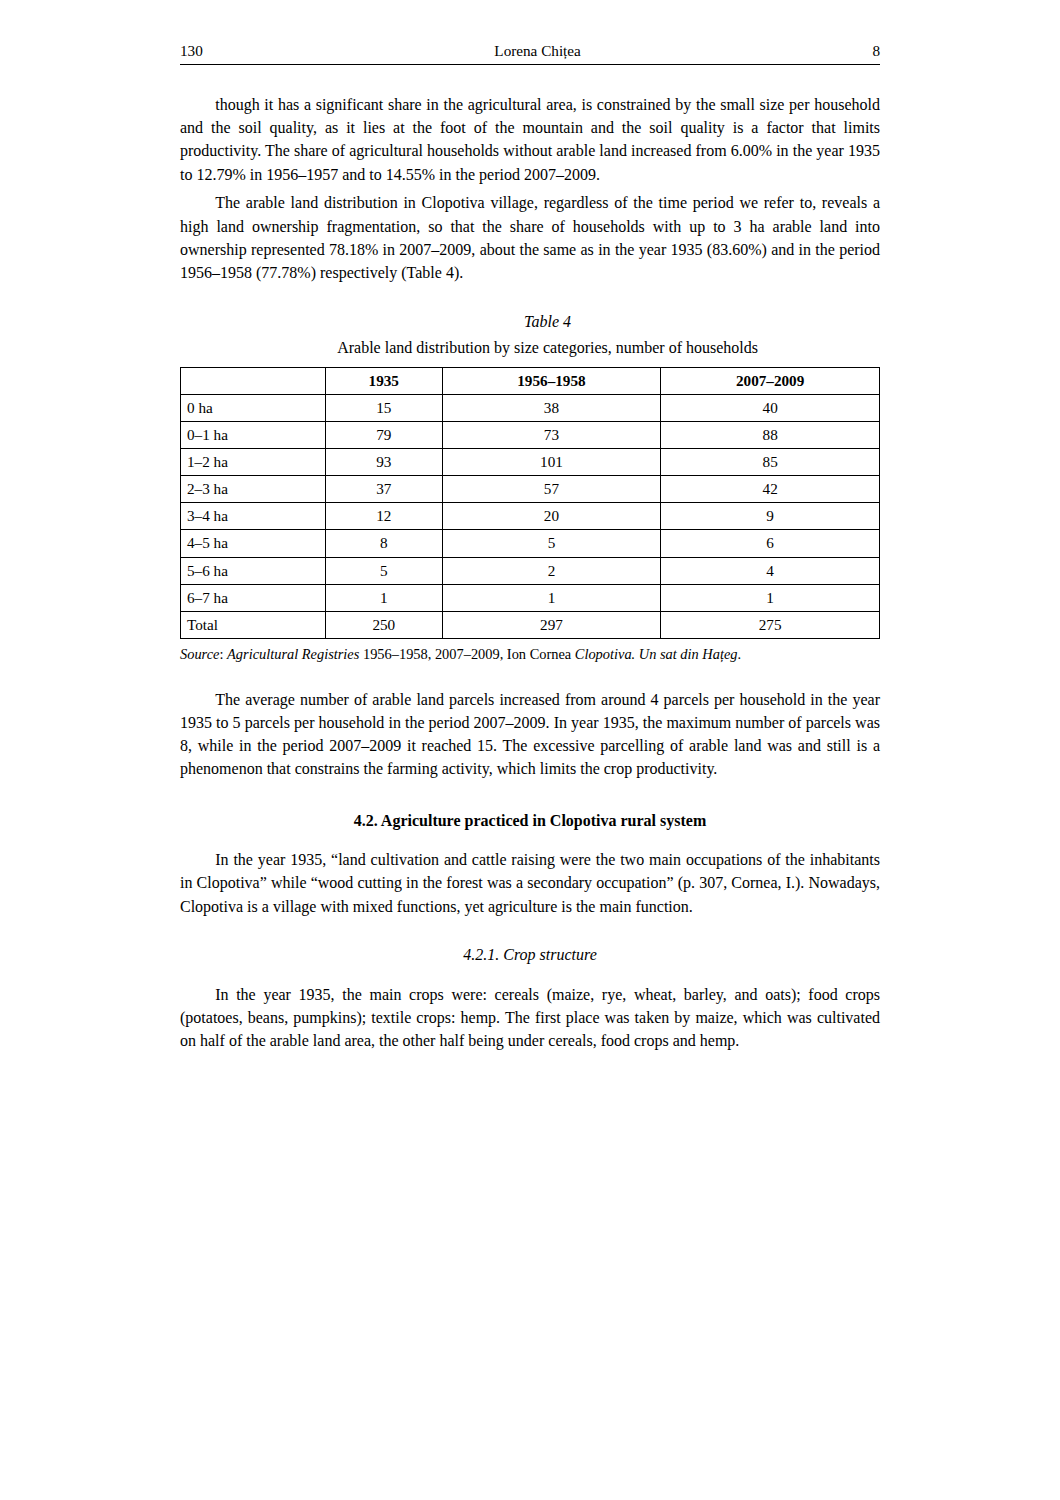130 Lorena Chițea 8
though it has a significant share in the agricultural area, is constrained by the small size per household and the soil quality, as it lies at the foot of the mountain and the soil quality is a factor that limits productivity. The share of agricultural households without arable land increased from 6.00% in the year 1935 to 12.79% in 1956–1957 and to 14.55% in the period 2007–2009.
The arable land distribution in Clopotiva village, regardless of the time period we refer to, reveals a high land ownership fragmentation, so that the share of households with up to 3 ha arable land into ownership represented 78.18% in 2007–2009, about the same as in the year 1935 (83.60%) and in the period 1956–1958 (77.78%) respectively (Table 4).
Table 4
Arable land distribution by size categories, number of households
| | 1935 | 1956–1958 | 2007–2009 |
| --- | --- | --- | --- |
| 0 ha | 15 | 38 | 40 |
| 0–1 ha | 79 | 73 | 88 |
| 1–2 ha | 93 | 101 | 85 |
| 2–3 ha | 37 | 57 | 42 |
| 3–4 ha | 12 | 20 | 9 |
| 4–5 ha | 8 | 5 | 6 |
| 5–6 ha | 5 | 2 | 4 |
| 6–7 ha | 1 | 1 | 1 |
| Total | 250 | 297 | 275 |
Source: Agricultural Registries 1956–1958, 2007–2009, Ion Cornea Clopotiva. Un sat din Hațeg.
The average number of arable land parcels increased from around 4 parcels per household in the year 1935 to 5 parcels per household in the period 2007–2009. In year 1935, the maximum number of parcels was 8, while in the period 2007–2009 it reached 15. The excessive parcelling of arable land was and still is a phenomenon that constrains the farming activity, which limits the crop productivity.
4.2. Agriculture practiced in Clopotiva rural system
In the year 1935, “land cultivation and cattle raising were the two main occupations of the inhabitants in Clopotiva” while “wood cutting in the forest was a secondary occupation” (p. 307, Cornea, I.). Nowadays, Clopotiva is a village with mixed functions, yet agriculture is the main function.
4.2.1. Crop structure
In the year 1935, the main crops were: cereals (maize, rye, wheat, barley, and oats); food crops (potatoes, beans, pumpkins); textile crops: hemp. The first place was taken by maize, which was cultivated on half of the arable land area, the other half being under cereals, food crops and hemp.